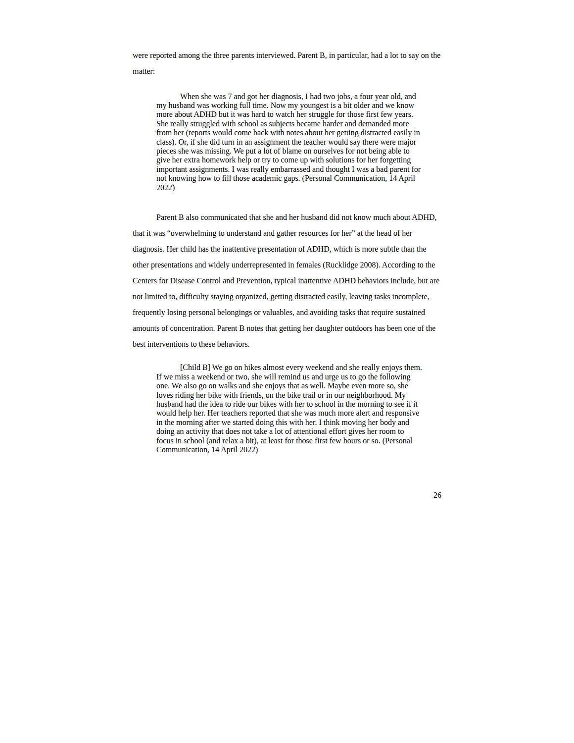were reported among the three parents interviewed. Parent B, in particular, had a lot to say on the matter:
When she was 7 and got her diagnosis, I had two jobs, a four year old, and my husband was working full time. Now my youngest is a bit older and we know more about ADHD but it was hard to watch her struggle for those first few years. She really struggled with school as subjects became harder and demanded more from her (reports would come back with notes about her getting distracted easily in class). Or, if she did turn in an assignment the teacher would say there were major pieces she was missing. We put a lot of blame on ourselves for not being able to give her extra homework help or try to come up with solutions for her forgetting important assignments. I was really embarrassed and thought I was a bad parent for not knowing how to fill those academic gaps. (Personal Communication, 14 April 2022)
Parent B also communicated that she and her husband did not know much about ADHD, that it was “overwhelming to understand and gather resources for her” at the head of her diagnosis. Her child has the inattentive presentation of ADHD, which is more subtle than the other presentations and widely underrepresented in females (Rucklidge 2008). According to the Centers for Disease Control and Prevention, typical inattentive ADHD behaviors include, but are not limited to, difficulty staying organized, getting distracted easily, leaving tasks incomplete, frequently losing personal belongings or valuables, and avoiding tasks that require sustained amounts of concentration. Parent B notes that getting her daughter outdoors has been one of the best interventions to these behaviors.
[Child B] We go on hikes almost every weekend and she really enjoys them. If we miss a weekend or two, she will remind us and urge us to go the following one. We also go on walks and she enjoys that as well. Maybe even more so, she loves riding her bike with friends, on the bike trail or in our neighborhood. My husband had the idea to ride our bikes with her to school in the morning to see if it would help her. Her teachers reported that she was much more alert and responsive in the morning after we started doing this with her. I think moving her body and doing an activity that does not take a lot of attentional effort gives her room to focus in school (and relax a bit), at least for those first few hours or so. (Personal Communication, 14 April 2022)
26